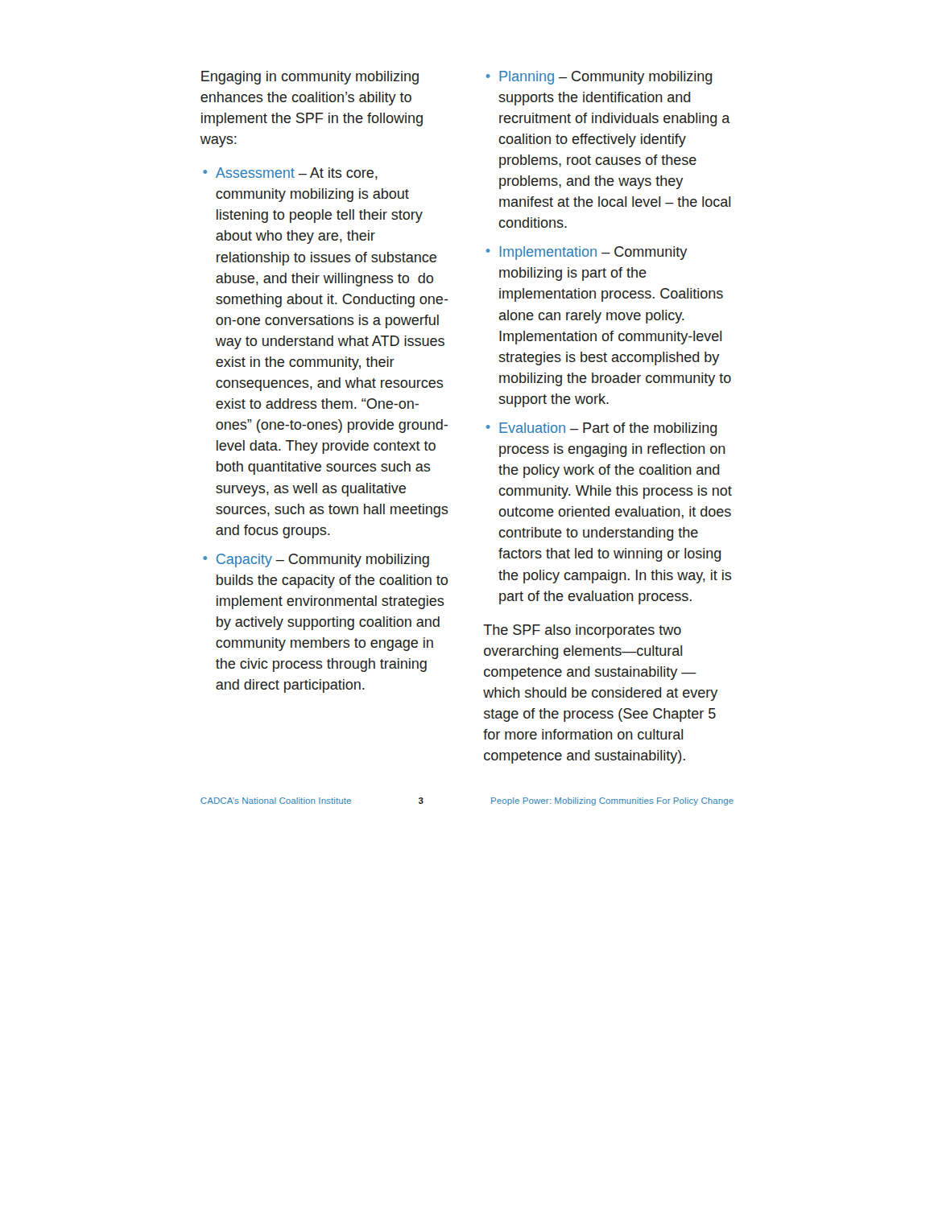Engaging in community mobilizing enhances the coalition’s ability to implement the SPF in the following ways:
Assessment – At its core, community mobilizing is about listening to people tell their story about who they are, their relationship to issues of substance abuse, and their willingness to do something about it. Conducting one-on-one conversations is a powerful way to understand what ATD issues exist in the community, their consequences, and what resources exist to address them. “One-on-ones” (one-to-ones) provide ground-level data. They provide context to both quantitative sources such as surveys, as well as qualitative sources, such as town hall meetings and focus groups.
Capacity – Community mobilizing builds the capacity of the coalition to implement environmental strategies by actively supporting coalition and community members to engage in the civic process through training and direct participation.
Planning – Community mobilizing supports the identification and recruitment of individuals enabling a coalition to effectively identify problems, root causes of these problems, and the ways they manifest at the local level – the local conditions.
Implementation – Community mobilizing is part of the implementation process. Coalitions alone can rarely move policy. Implementation of community-level strategies is best accomplished by mobilizing the broader community to support the work.
Evaluation – Part of the mobilizing process is engaging in reflection on the policy work of the coalition and community. While this process is not outcome oriented evaluation, it does contribute to understanding the factors that led to winning or losing the policy campaign. In this way, it is part of the evaluation process.
The SPF also incorporates two overarching elements—cultural competence and sustainability — which should be considered at every stage of the process (See Chapter 5 for more information on cultural competence and sustainability).
CADCA’s National Coalition Institute
3
People Power: Mobilizing Communities For Policy Change